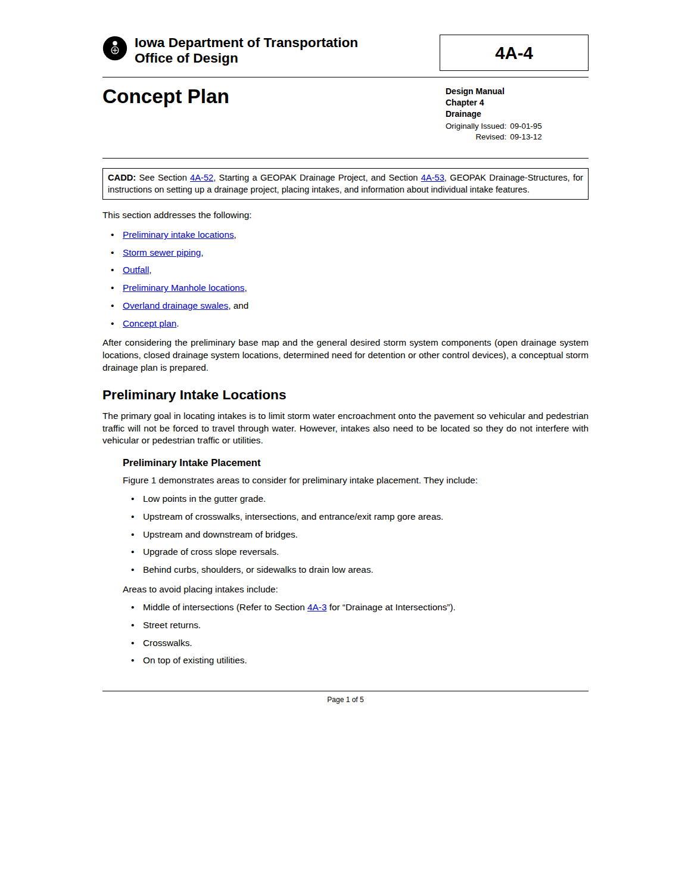Iowa Department of Transportation
Office of Design
4A-4
Concept Plan
Design Manual
Chapter 4
Drainage
| Originally Issued: | 09-01-95 |
| Revised: | 09-13-12 |
CADD: See Section 4A-52, Starting a GEOPAK Drainage Project, and Section 4A-53, GEOPAK Drainage-Structures, for instructions on setting up a drainage project, placing intakes, and information about individual intake features.
This section addresses the following:
Preliminary intake locations,
Storm sewer piping,
Outfall,
Preliminary Manhole locations,
Overland drainage swales, and
Concept plan.
After considering the preliminary base map and the general desired storm system components (open drainage system locations, closed drainage system locations, determined need for detention or other control devices), a conceptual storm drainage plan is prepared.
Preliminary Intake Locations
The primary goal in locating intakes is to limit storm water encroachment onto the pavement so vehicular and pedestrian traffic will not be forced to travel through water. However, intakes also need to be located so they do not interfere with vehicular or pedestrian traffic or utilities.
Preliminary Intake Placement
Figure 1 demonstrates areas to consider for preliminary intake placement. They include:
Low points in the gutter grade.
Upstream of crosswalks, intersections, and entrance/exit ramp gore areas.
Upstream and downstream of bridges.
Upgrade of cross slope reversals.
Behind curbs, shoulders, or sidewalks to drain low areas.
Areas to avoid placing intakes include:
Middle of intersections (Refer to Section 4A-3 for “Drainage at Intersections”).
Street returns.
Crosswalks.
On top of existing utilities.
Page 1 of 5